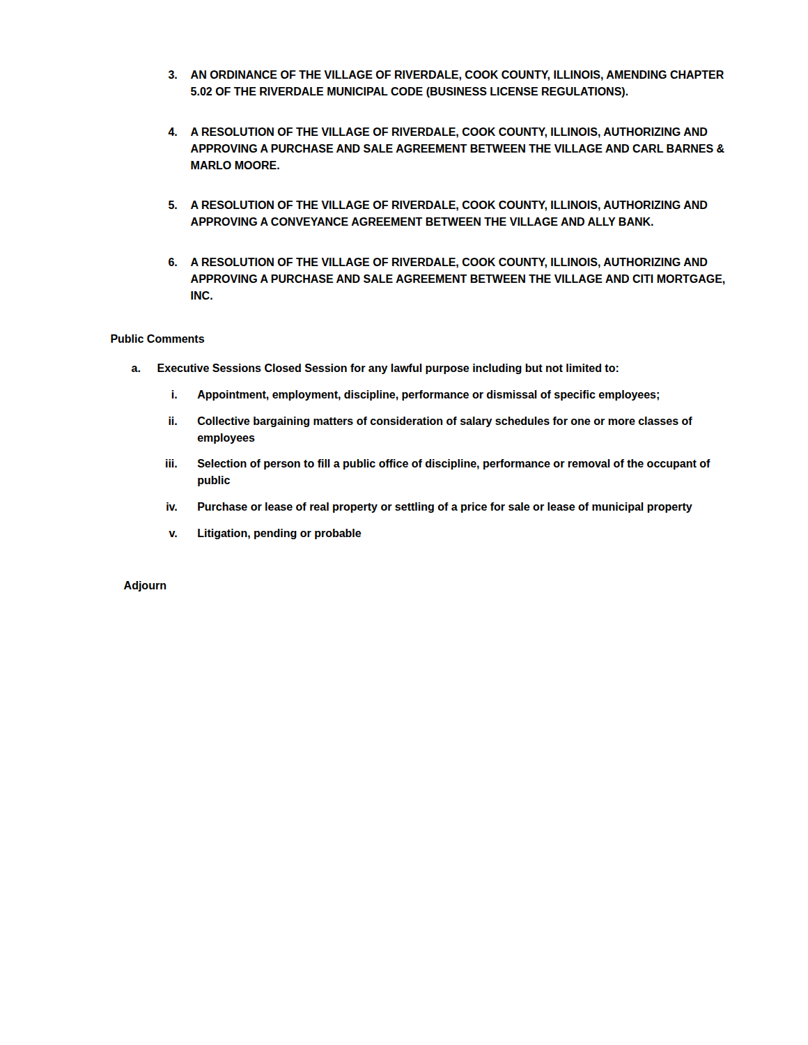AN ORDINANCE OF THE VILLAGE OF RIVERDALE, COOK COUNTY, ILLINOIS, AMENDING CHAPTER 5.02 OF THE RIVERDALE MUNICIPAL CODE (BUSINESS LICENSE REGULATIONS).
A RESOLUTION OF THE VILLAGE OF RIVERDALE, COOK COUNTY, ILLINOIS, AUTHORIZING AND APPROVING A PURCHASE AND SALE AGREEMENT BETWEEN THE VILLAGE AND CARL BARNES & MARLO MOORE.
A RESOLUTION OF THE VILLAGE OF RIVERDALE, COOK COUNTY, ILLINOIS, AUTHORIZING AND APPROVING A CONVEYANCE AGREEMENT BETWEEN THE VILLAGE AND ALLY BANK.
A RESOLUTION OF THE VILLAGE OF RIVERDALE, COOK COUNTY, ILLINOIS, AUTHORIZING AND APPROVING A PURCHASE AND SALE AGREEMENT BETWEEN THE VILLAGE AND CITI MORTGAGE, INC.
Public Comments
Executive Sessions Closed Session for any lawful purpose including but not limited to:
Appointment, employment, discipline, performance or dismissal of specific employees;
Collective bargaining matters of consideration of salary schedules for one or more classes of employees
Selection of person to fill a public office of discipline, performance or removal of the occupant of public
Purchase or lease of real property or settling of a price for sale or lease of municipal property
Litigation, pending or probable
Adjourn